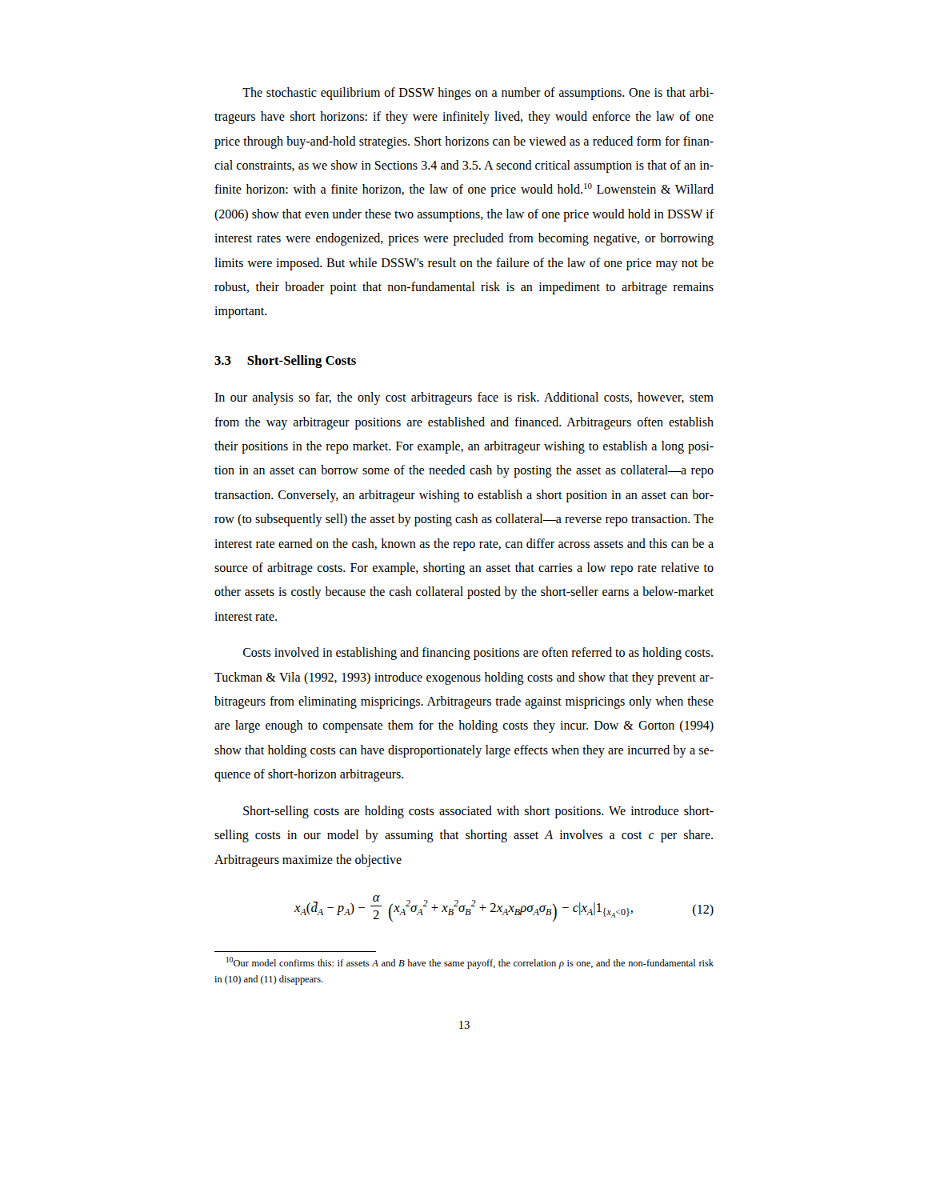The stochastic equilibrium of DSSW hinges on a number of assumptions. One is that arbitrageurs have short horizons: if they were infinitely lived, they would enforce the law of one price through buy-and-hold strategies. Short horizons can be viewed as a reduced form for financial constraints, as we show in Sections 3.4 and 3.5. A second critical assumption is that of an infinite horizon: with a finite horizon, the law of one price would hold.10 Lowenstein & Willard (2006) show that even under these two assumptions, the law of one price would hold in DSSW if interest rates were endogenized, prices were precluded from becoming negative, or borrowing limits were imposed. But while DSSW's result on the failure of the law of one price may not be robust, their broader point that non-fundamental risk is an impediment to arbitrage remains important.
3.3 Short-Selling Costs
In our analysis so far, the only cost arbitrageurs face is risk. Additional costs, however, stem from the way arbitrageur positions are established and financed. Arbitrageurs often establish their positions in the repo market. For example, an arbitrageur wishing to establish a long position in an asset can borrow some of the needed cash by posting the asset as collateral—a repo transaction. Conversely, an arbitrageur wishing to establish a short position in an asset can borrow (to subsequently sell) the asset by posting cash as collateral—a reverse repo transaction. The interest rate earned on the cash, known as the repo rate, can differ across assets and this can be a source of arbitrage costs. For example, shorting an asset that carries a low repo rate relative to other assets is costly because the cash collateral posted by the short-seller earns a below-market interest rate.
Costs involved in establishing and financing positions are often referred to as holding costs. Tuckman & Vila (1992, 1993) introduce exogenous holding costs and show that they prevent arbitrageurs from eliminating mispricings. Arbitrageurs trade against mispricings only when these are large enough to compensate them for the holding costs they incur. Dow & Gorton (1994) show that holding costs can have disproportionately large effects when they are incurred by a sequence of short-horizon arbitrageurs.
Short-selling costs are holding costs associated with short positions. We introduce short-selling costs in our model by assuming that shorting asset A involves a cost c per share. Arbitrageurs maximize the objective
xA(d̄A − pA) − α 2 (xA2σA2 + xB2σB2 + 2xAxBρσAσB) − c|xA|1{xA<0}, (12)
10Our model confirms this: if assets A and B have the same payoff, the correlation ρ is one, and the non-fundamental risk in (10) and (11) disappears.
13